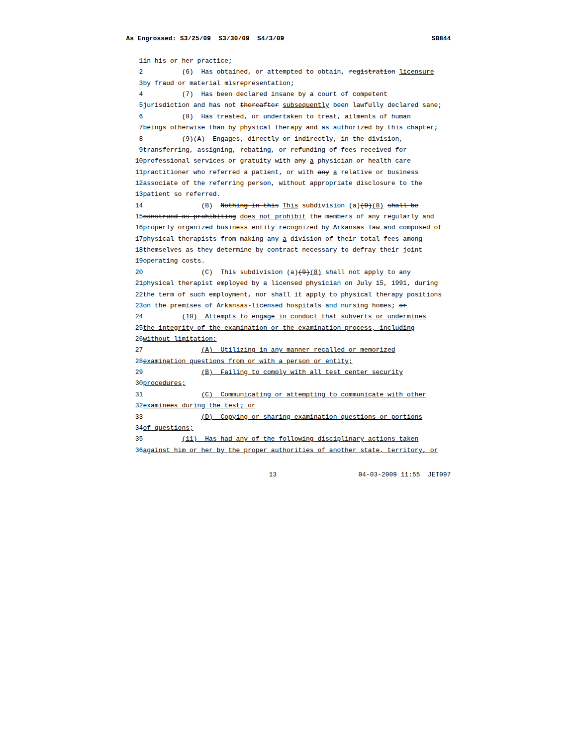As Engrossed: S3/25/09 S3/30/09 S4/3/09
SB844
| 1 | in his or her practice; |
| 2 | (6) Has obtained, or attempted to obtain, registration licensure |
| 3 | by fraud or material misrepresentation; |
| 4 | (7) Has been declared insane by a court of competent |
| 5 | jurisdiction and has not thereafter subsequently been lawfully declared sane; |
| 6 | (8) Has treated, or undertaken to treat, ailments of human |
| 7 | beings otherwise than by physical therapy and as authorized by this chapter; |
| 8 | (9)(A) Engages, directly or indirectly, in the division, |
| 9 | transferring, assigning, rebating, or refunding of fees received for |
| 10 | professional services or gratuity with any a physician or health care |
| 11 | practitioner who referred a patient, or with any a relative or business |
| 12 | associate of the referring person, without appropriate disclosure to the |
| 13 | patient so referred. |
| 14 | (B) Nothing in this This subdivision (a) (9) (8) shall be |
| 15 | construed as prohibiting does not prohibit the members of any regularly and |
| 16 | properly organized business entity recognized by Arkansas law and composed of |
| 17 | physical therapists from making any a division of their total fees among |
| 18 | themselves as they determine by contract necessary to defray their joint |
| 19 | operating costs. |
| 20 | (C) This subdivision (a) (9) (8) shall not apply to any |
| 21 | physical therapist employed by a licensed physician on July 15, 1991, during |
| 22 | the term of such employment, nor shall it apply to physical therapy positions |
| 23 | on the premises of Arkansas-licensed hospitals and nursing homes; or |
| 24 | (10) Attempts to engage in conduct that subverts or undermines |
| 25 | the integrity of the examination or the examination process, including |
| 26 | without limitation: |
| 27 | (A) Utilizing in any manner recalled or memorized |
| 28 | examination questions from or with a person or entity; |
| 29 | (B) Failing to comply with all test center security |
| 30 | procedures; |
| 31 | (C) Communicating or attempting to communicate with other |
| 32 | examinees during the test; or |
| 33 | (D) Copying or sharing examination questions or portions |
| 34 | of questions; |
| 35 | (11) Has had any of the following disciplinary actions taken |
| 36 | against him or her by the proper authorities of another state, territory, or |
13
04-03-2009 11:55 JET097